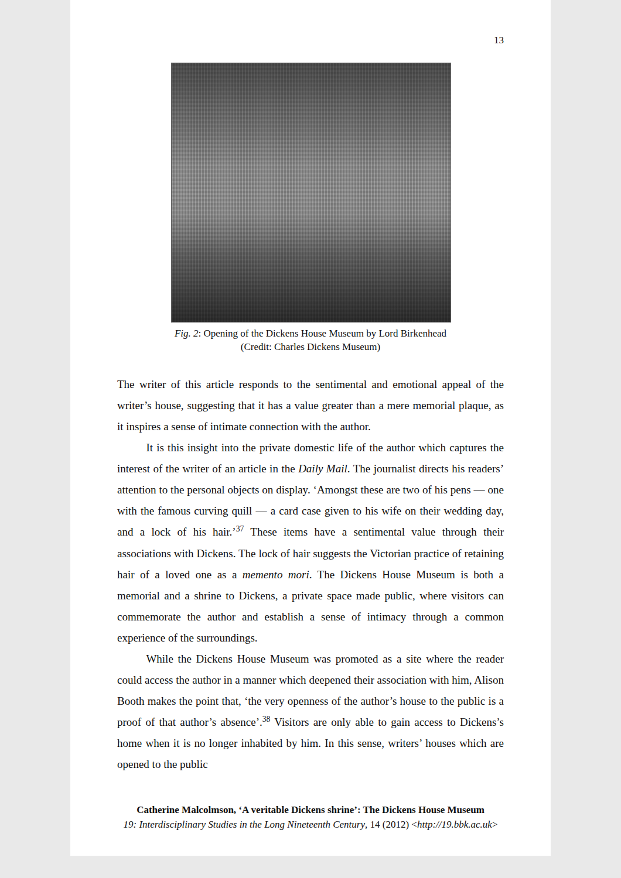13
Fig. 2: Opening of the Dickens House Museum by Lord Birkenhead
(Credit: Charles Dickens Museum)
The writer of this article responds to the sentimental and emotional appeal of the writer’s house, suggesting that it has a value greater than a mere memorial plaque, as it inspires a sense of intimate connection with the author.
It is this insight into the private domestic life of the author which captures the interest of the writer of an article in the Daily Mail. The journalist directs his readers’ attention to the personal objects on display. ‘Amongst these are two of his pens — one with the famous curving quill — a card case given to his wife on their wedding day, and a lock of his hair.’37 These items have a sentimental value through their associations with Dickens. The lock of hair suggests the Victorian practice of retaining hair of a loved one as a memento mori. The Dickens House Museum is both a memorial and a shrine to Dickens, a private space made public, where visitors can commemorate the author and establish a sense of intimacy through a common experience of the surroundings.
While the Dickens House Museum was promoted as a site where the reader could access the author in a manner which deepened their association with him, Alison Booth makes the point that, ‘the very openness of the author’s house to the public is a proof of that author’s absence’.38 Visitors are only able to gain access to Dickens’s home when it is no longer inhabited by him. In this sense, writers’ houses which are opened to the public
Catherine Malcolmson, ‘A veritable Dickens shrine’: The Dickens House Museum
19: Interdisciplinary Studies in the Long Nineteenth Century, 14 (2012) <http://19.bbk.ac.uk>